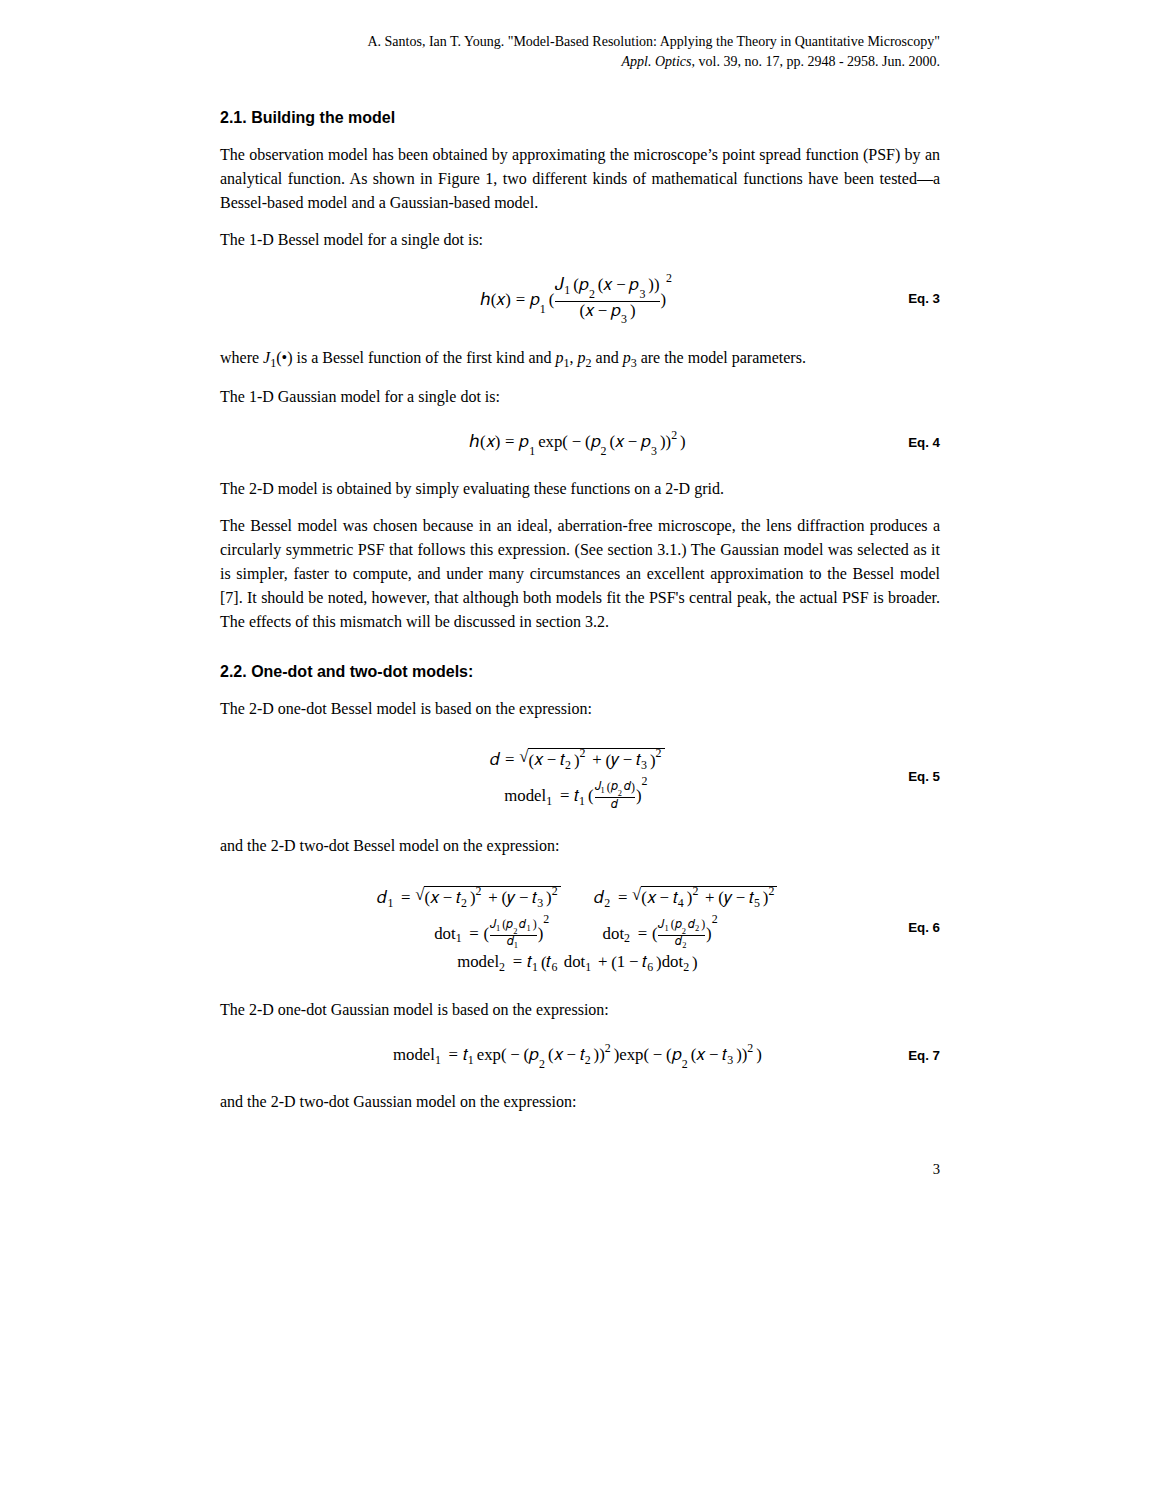A. Santos, Ian T. Young. "Model-Based Resolution: Applying the Theory in Quantitative Microscopy"
Appl. Optics, vol. 39, no. 17, pp. 2948 - 2958. Jun. 2000.
2.1. Building the model
The observation model has been obtained by approximating the microscope’s point spread function (PSF) by an analytical function. As shown in Figure 1, two different kinds of mathematical functions have been tested—a Bessel-based model and a Gaussian-based model.
The 1-D Bessel model for a single dot is:
h(x) = p1 ( J1 (p2(x−p3)) (x−p3) ) 2
Eq. 3
where J1(•) is a Bessel function of the first kind and p1, p2 and p3 are the model parameters.
The 1-D Gaussian model for a single dot is:
h(x) = p1 exp ( − (p2(x−p3)) 2 )
Eq. 4
The 2-D model is obtained by simply evaluating these functions on a 2-D grid.
The Bessel model was chosen because in an ideal, aberration-free microscope, the lens diffraction produces a circularly symmetric PSF that follows this expression. (See section 3.1.) The Gaussian model was selected as it is simpler, faster to compute, and under many circumstances an excellent approximation to the Bessel model [7]. It should be noted, however, that although both models fit the PSF's central peak, the actual PSF is broader. The effects of this mismatch will be discussed in section 3.2.
2.2. One-dot and two-dot models:
The 2-D one-dot Bessel model is based on the expression:
d= (x−t2)2 + (y−t3)2 model1 = t1 ( J1(p2d) d ) 2
Eq. 5
and the 2-D two-dot Bessel model on the expression:
d1= (x−t2)2 + (y−t3)2 d2= (x−t4)2 + (y−t5)2 dot1 = ( J1(p2d1) d1 ) 2 dot2 = ( J1(p2d2) d2 ) 2 model2 = t1 ( t6 dot1 + (1−t6) dot2 )
Eq. 6
The 2-D one-dot Gaussian model is based on the expression:
model1 = t1 exp (− (p2(x−t2)) 2 ) exp (− (p2(x−t3)) 2 )
Eq. 7
and the 2-D two-dot Gaussian model on the expression:
3